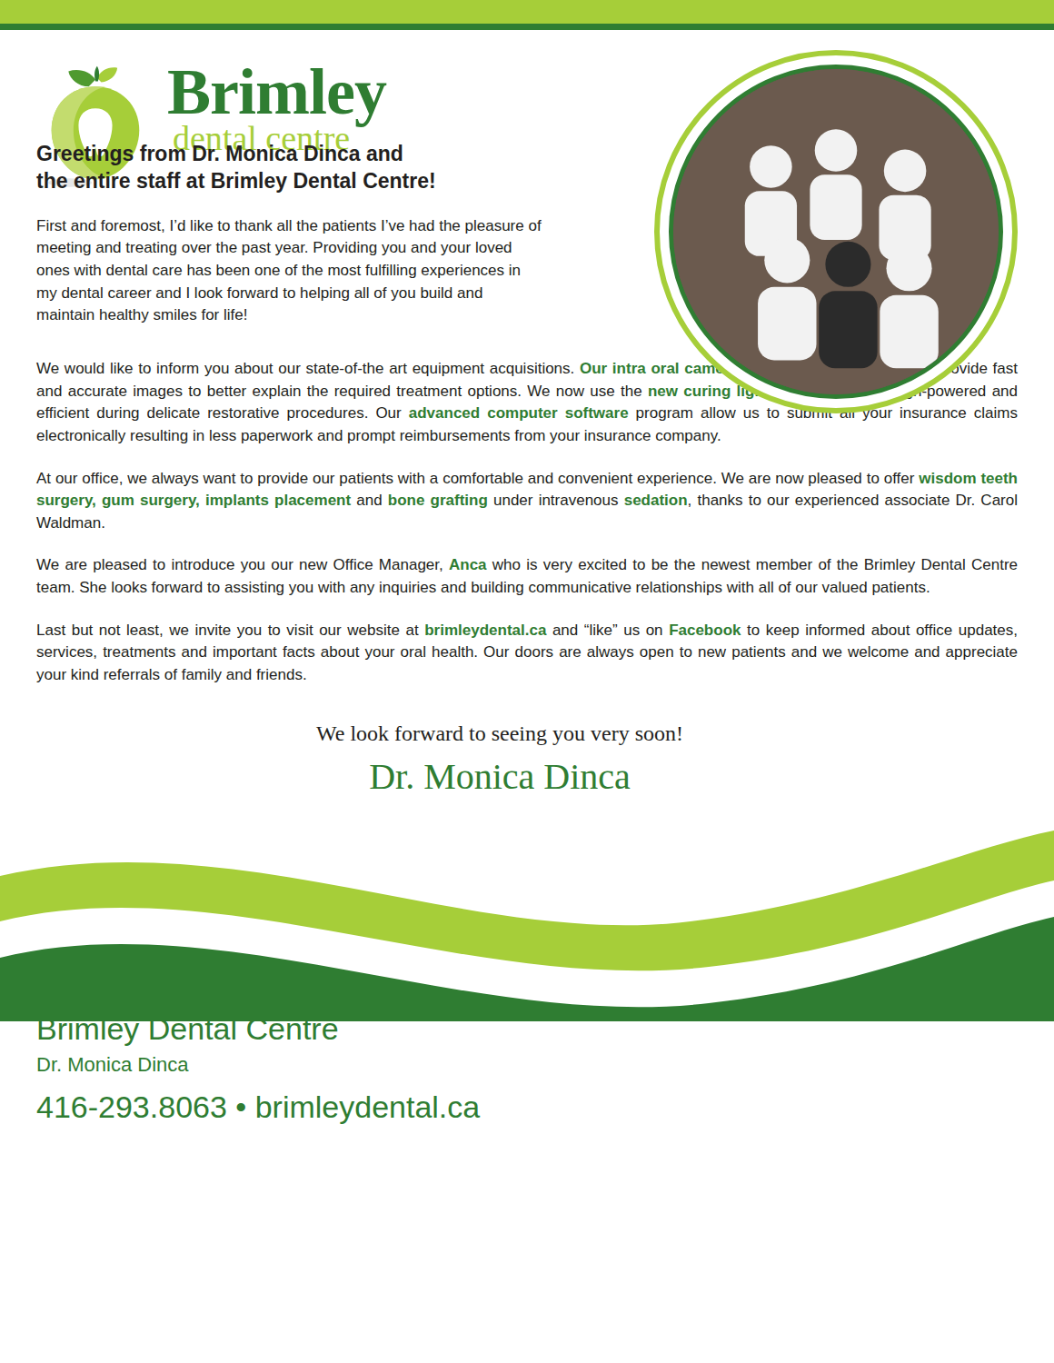Brimley dental centre
Greetings from Dr. Monica Dinca and
the entire staff at Brimley Dental Centre!
First and foremost, I’d like to thank all the patients I’ve had the pleasure of meeting and treating over the past year. Providing you and your loved ones with dental care has been one of the most fulfilling experiences in my dental career and I look forward to helping all of you build and maintain healthy smiles for life!
We would like to inform you about our state-of-the art equipment acquisitions. Our intra oral cameras we have recently installed provide fast and accurate images to better explain the required treatment options. We now use the new curing lights which are both high-powered and efficient during delicate restorative procedures. Our advanced computer software program allow us to submit all your insurance claims electronically resulting in less paperwork and prompt reimbursements from your insurance company.
At our office, we always want to provide our patients with a comfortable and convenient experience. We are now pleased to offer wisdom teeth surgery, gum surgery, implants placement and bone grafting under intravenous sedation, thanks to our experienced associate Dr. Carol Waldman.
We are pleased to introduce you our new Office Manager, Anca who is very excited to be the newest member of the Brimley Dental Centre team. She looks forward to assisting you with any inquiries and building communicative relationships with all of our valued patients.
Last but not least, we invite you to visit our website at brimleydental.ca and “like” us on Facebook to keep informed about office updates, services, treatments and important facts about your oral health. Our doors are always open to new patients and we welcome and appreciate your kind referrals of family and friends.
We look forward to seeing you very soon!
Dr. Monica Dinca
Brimley Dental Centre
Dr. Monica Dinca
416-293.8063 • brimleydental.ca